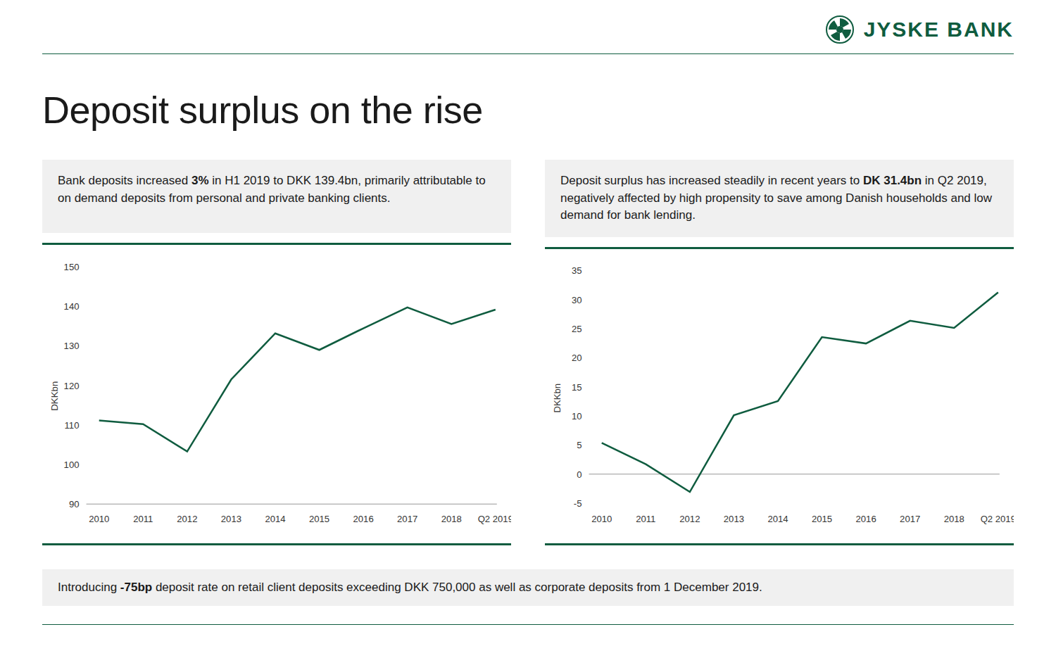JYSKE BANK
Deposit surplus on the rise
Bank deposits increased 3% in H1 2019 to DKK 139.4bn, primarily attributable to on demand deposits from personal and private banking clients.
150 140 130 120 110 100 90 DKKbn 2010 2011 2012 2013 2014 2015 2016 2017 2018 Q2 2019
Deposit surplus has increased steadily in recent years to DK 31.4bn in Q2 2019, negatively affected by high propensity to save among Danish households and low demand for bank lending.
35 30 25 20 15 10 5 0 -5 DKKbn 2010 2011 2012 2013 2014 2015 2016 2017 2018 Q2 2019
Introducing -75bp deposit rate on retail client deposits exceeding DKK 750,000 as well as corporate deposits from 1 December 2019.